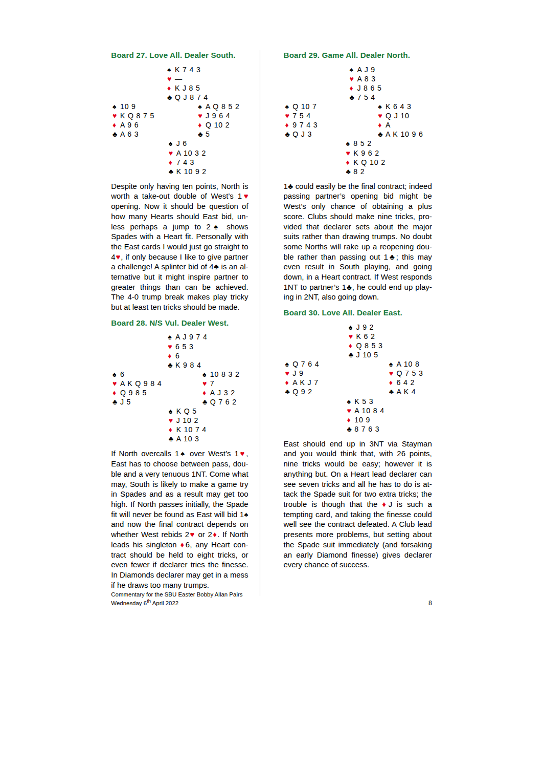Board 27. Love All. Dealer South.
♠K 7 4 3 ♥— ♦K J 8 5 ♣Q J 8 7 4
♠10 9 ♥K Q 8 7 5 ♦A 9 6 ♣A 6 3
♠A Q 8 5 2 ♥J 9 6 4 ♦Q 10 2 ♣5
♠J 6 ♥A 10 3 2 ♦7 4 3 ♣K 10 9 2
Despite only having ten points, North is worth a take-out double of West’s 1♥ opening. Now it should be question of how many Hearts should East bid, unless perhaps a jump to 2♠ shows Spades with a Heart fit. Personally with the East cards I would just go straight to 4♥, if only because I like to give partner a challenge! A splinter bid of 4♣ is an alternative but it might inspire partner to greater things than can be achieved. The 4-0 trump break makes play tricky but at least ten tricks should be made.
Board 28. N/S Vul. Dealer West.
♠A J 9 7 4 ♥6 5 3 ♦6 ♣K 9 8 4
♠6 ♥A K Q 9 8 4 ♦Q 9 8 5 ♣J 5
♠10 8 3 2 ♥7 ♦A J 3 2 ♣Q 7 6 2
♠K Q 5 ♥J 10 2 ♦K 10 7 4 ♣A 10 3
If North overcalls 1♠ over West’s 1♥, East has to choose between pass, double and a very tenuous 1NT. Come what may, South is likely to make a game try in Spades and as a result may get too high. If North passes initially, the Spade fit will never be found as East will bid 1♠ and now the final contract depends on whether West rebids 2♥ or 2♦. If North leads his singleton ♦6, any Heart contract should be held to eight tricks, or even fewer if declarer tries the finesse. In Diamonds declarer may get in a mess if he draws too many trumps.
Board 29. Game All. Dealer North.
♠A J 9 ♥A 8 3 ♦J 8 6 5 ♣7 5 4
♠Q 10 7 ♥7 5 4 ♦9 7 4 3 ♣Q J 3
♠K 6 4 3 ♥Q J 10 ♦A ♣A K 10 9 6
♠8 5 2 ♥K 9 6 2 ♦K Q 10 2 ♣8 2
1♣ could easily be the final contract; indeed passing partner’s opening bid might be West’s only chance of obtaining a plus score. Clubs should make nine tricks, provided that declarer sets about the major suits rather than drawing trumps. No doubt some Norths will rake up a reopening double rather than passing out 1♣; this may even result in South playing, and going down, in a Heart contract. If West responds 1NT to partner’s 1♣, he could end up playing in 2NT, also going down.
Board 30. Love All. Dealer East.
♠J 9 2 ♥K 6 2 ♦Q 8 5 3 ♣J 10 5
♠Q 7 6 4 ♥J 9 ♦A K J 7 ♣Q 9 2
♠A 10 8 ♥Q 7 5 3 ♦6 4 2 ♣A K 4
♠K 5 3 ♥A 10 8 4 ♦10 9 ♣8 7 6 3
East should end up in 3NT via Stayman and you would think that, with 26 points, nine tricks would be easy; however it is anything but. On a Heart lead declarer can see seven tricks and all he has to do is attack the Spade suit for two extra tricks; the trouble is though that the ♦J is such a tempting card, and taking the finesse could well see the contract defeated. A Club lead presents more problems, but setting about the Spade suit immediately (and forsaking an early Diamond finesse) gives declarer every chance of success.
Commentary for the SBU Easter Bobby Allan Pairs
Wednesday 6th April 2022
8